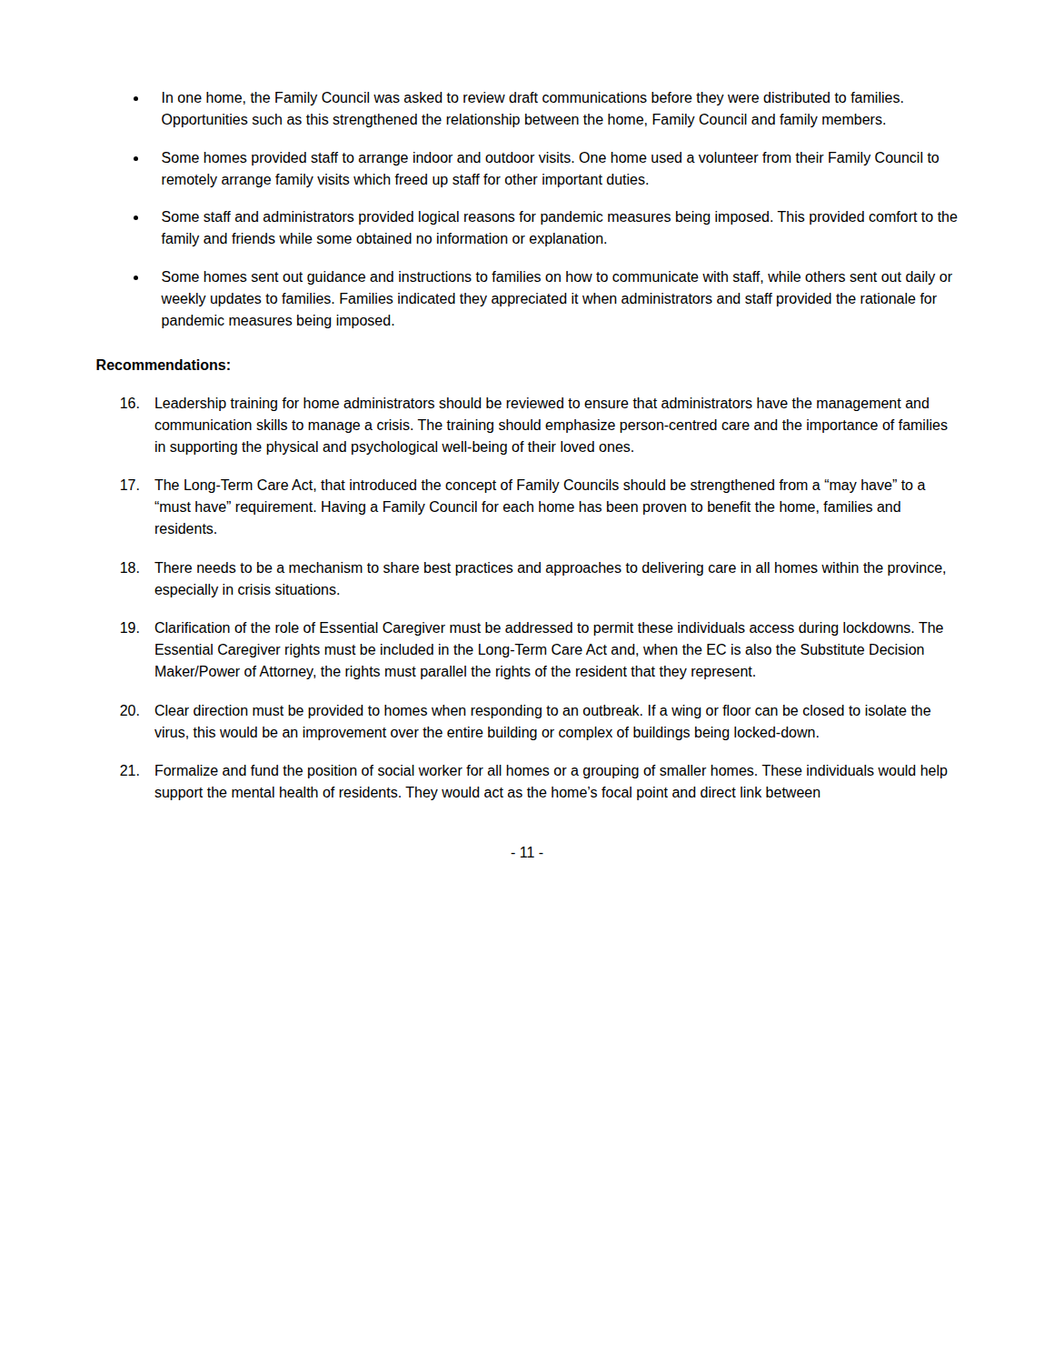In one home, the Family Council was asked to review draft communications before they were distributed to families. Opportunities such as this strengthened the relationship between the home, Family Council and family members.
Some homes provided staff to arrange indoor and outdoor visits. One home used a volunteer from their Family Council to remotely arrange family visits which freed up staff for other important duties.
Some staff and administrators provided logical reasons for pandemic measures being imposed. This provided comfort to the family and friends while some obtained no information or explanation.
Some homes sent out guidance and instructions to families on how to communicate with staff, while others sent out daily or weekly updates to families. Families indicated they appreciated it when administrators and staff provided the rationale for pandemic measures being imposed.
Recommendations:
Leadership training for home administrators should be reviewed to ensure that administrators have the management and communication skills to manage a crisis. The training should emphasize person-centred care and the importance of families in supporting the physical and psychological well-being of their loved ones.
The Long-Term Care Act, that introduced the concept of Family Councils should be strengthened from a “may have” to a “must have” requirement. Having a Family Council for each home has been proven to benefit the home, families and residents.
There needs to be a mechanism to share best practices and approaches to delivering care in all homes within the province, especially in crisis situations.
Clarification of the role of Essential Caregiver must be addressed to permit these individuals access during lockdowns. The Essential Caregiver rights must be included in the Long-Term Care Act and, when the EC is also the Substitute Decision Maker/Power of Attorney, the rights must parallel the rights of the resident that they represent.
Clear direction must be provided to homes when responding to an outbreak. If a wing or floor can be closed to isolate the virus, this would be an improvement over the entire building or complex of buildings being locked-down.
Formalize and fund the position of social worker for all homes or a grouping of smaller homes. These individuals would help support the mental health of residents. They would act as the home’s focal point and direct link between
- 11 -